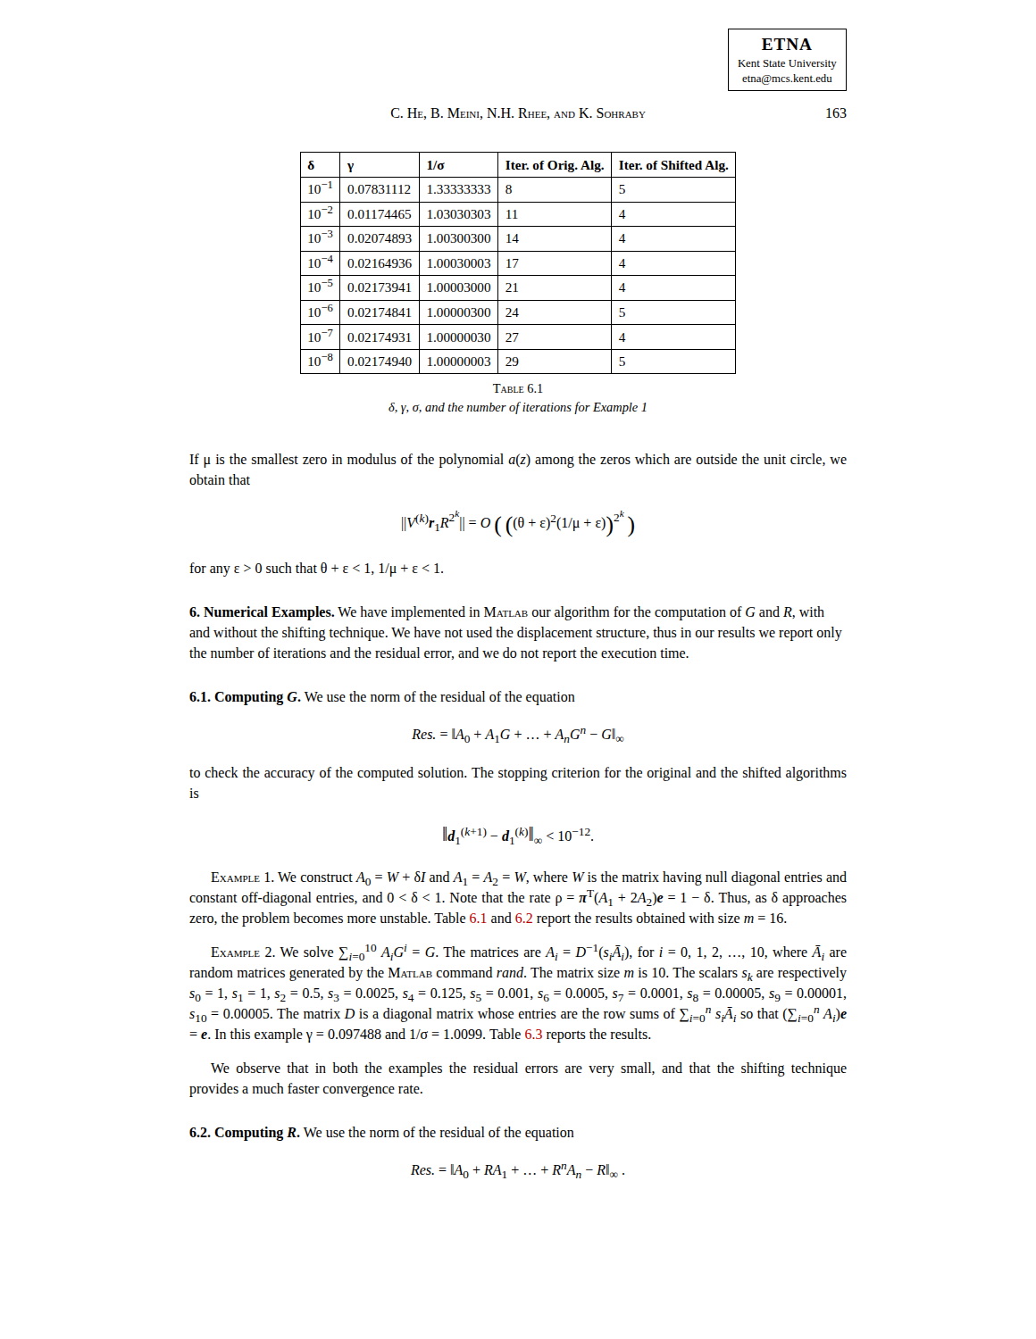ETNA
Kent State University
etna@mcs.kent.edu
C. He, B. Meini, N.H. Rhee, and K. Sohraby 163
| δ | γ | 1/σ | Iter. of Orig. Alg. | Iter. of Shifted Alg. |
| --- | --- | --- | --- | --- |
| 10 −1 | 0.07831112 | 1.33333333 | 8 | 5 |
| 10 −2 | 0.01174465 | 1.03030303 | 11 | 4 |
| 10 −3 | 0.02074893 | 1.00300300 | 14 | 4 |
| 10 −4 | 0.02164936 | 1.00030003 | 17 | 4 |
| 10 −5 | 0.02173941 | 1.00003000 | 21 | 4 |
| 10 −6 | 0.02174841 | 1.00000300 | 24 | 5 |
| 10 −7 | 0.02174931 | 1.00000030 | 27 | 4 |
| 10 −8 | 0.02174940 | 1.00000003 | 29 | 5 |
Table 6.1 δ, γ, σ, and the number of iterations for Example 1
If μ is the smallest zero in modulus of the polynomial a(z) among the zeros which are outside the unit circle, we obtain that
||V(k)r1R2k|| = O ( ((θ + ε)2(1/μ + ε))2k )
for any ε > 0 such that θ + ε < 1, 1/μ + ε < 1.
6. Numerical Examples.
We have implemented in Matlab our algorithm for the computation of G and R, with and without the shifting technique. We have not used the displacement structure, thus in our results we report only the number of iterations and the residual error, and we do not report the execution time.
6.1. Computing G.
We use the norm of the residual of the equation
Res. = ‖A0 + A1G + … + AnGn − G‖∞
to check the accuracy of the computed solution. The stopping criterion for the original and the shifted algorithms is
‖d1(k+1) − d1(k)‖∞ < 10−12.
Example 1. We construct A0 = W + δI and A1 = A2 = W, where W is the matrix having null diagonal entries and constant off-diagonal entries, and 0 < δ < 1. Note that the rate ρ = πT(A1 + 2A2)e = 1 − δ. Thus, as δ approaches zero, the problem becomes more unstable. Table 6.1 and 6.2 report the results obtained with size m = 16.
Example 2. We solve ∑i=010 AiGi = G. The matrices are Ai = D−1(si Āi), for i = 0, 1, 2, …, 10, where Āi are random matrices generated by the Matlab command rand. The matrix size m is 10. The scalars sk are respectively s0 = 1, s1 = 1, s2 = 0.5, s3 = 0.0025, s4 = 0.125, s5 = 0.001, s6 = 0.0005, s7 = 0.0001, s8 = 0.00005, s9 = 0.00001, s10 = 0.00005. The matrix D is a diagonal matrix whose entries are the row sums of ∑i=0n siĀi so that (∑i=0n Ai)e = e. In this example γ = 0.097488 and 1/σ = 1.0099. Table 6.3 reports the results.
We observe that in both the examples the residual errors are very small, and that the shifting technique provides a much faster convergence rate.
6.2. Computing R.
We use the norm of the residual of the equation
Res. = ‖A0 + RA1 + … + RnAn − R‖∞ .